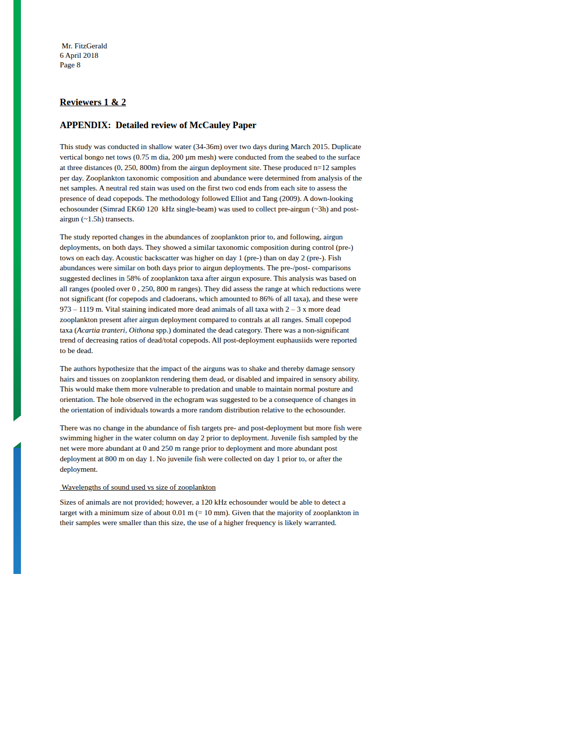Mr. FitzGerald
6 April 2018
Page 8
Reviewers 1 & 2
APPENDIX: Detailed review of McCauley Paper
This study was conducted in shallow water (34-36m) over two days during March 2015. Duplicate vertical bongo net tows (0.75 m dia, 200 µm mesh) were conducted from the seabed to the surface at three distances (0, 250, 800m) from the airgun deployment site. These produced n=12 samples per day. Zooplankton taxonomic composition and abundance were determined from analysis of the net samples. A neutral red stain was used on the first two cod ends from each site to assess the presence of dead copepods. The methodology followed Elliot and Tang (2009). A down-looking echosounder (Simrad EK60 120 kHz single-beam) was used to collect pre-airgun (~3h) and post-airgun (~1.5h) transects.
The study reported changes in the abundances of zooplankton prior to, and following, airgun deployments, on both days. They showed a similar taxonomic composition during control (pre-) tows on each day. Acoustic backscatter was higher on day 1 (pre-) than on day 2 (pre-). Fish abundances were similar on both days prior to airgun deployments. The pre-/post- comparisons suggested declines in 58% of zooplankton taxa after airgun exposure. This analysis was based on all ranges (pooled over 0 , 250, 800 m ranges). They did assess the range at which reductions were not significant (for copepods and cladoerans, which amounted to 86% of all taxa), and these were 973 – 1119 m. Vital staining indicated more dead animals of all taxa with 2 – 3 x more dead zooplankton present after airgun deployment compared to contrals at all ranges. Small copepod taxa (Acartia tranteri, Oithona spp.) dominated the dead category. There was a non-significant trend of decreasing ratios of dead/total copepods. All post-deployment euphausiids were reported to be dead.
The authors hypothesize that the impact of the airguns was to shake and thereby damage sensory hairs and tissues on zooplankton rendering them dead, or disabled and impaired in sensory ability. This would make them more vulnerable to predation and unable to maintain normal posture and orientation. The hole observed in the echogram was suggested to be a consequence of changes in the orientation of individuals towards a more random distribution relative to the echosounder.
There was no change in the abundance of fish targets pre- and post-deployment but more fish were swimming higher in the water column on day 2 prior to deployment. Juvenile fish sampled by the net were more abundant at 0 and 250 m range prior to deployment and more abundant post deployment at 800 m on day 1. No juvenile fish were collected on day 1 prior to, or after the deployment.
Wavelengths of sound used vs size of zooplankton
Sizes of animals are not provided; however, a 120 kHz echosounder would be able to detect a target with a minimum size of about 0.01 m (= 10 mm). Given that the majority of zooplankton in their samples were smaller than this size, the use of a higher frequency is likely warranted.